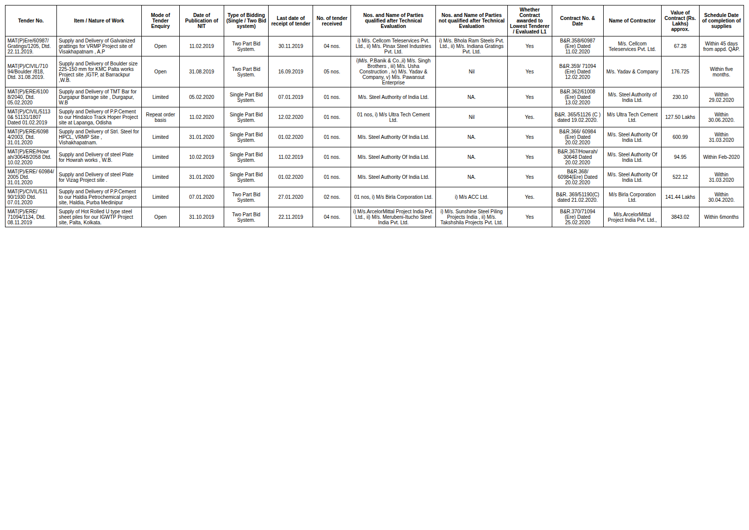| Tender No. | Item / Nature of Work | Mode of Tender Enquiry | Date of Publication of NIT | Type of Bidding (Single / Two Bid system) | Last date of receipt of tender | No. of tender received | Nos. and Name of Parties qualified after Technical Evaluation | Nos. and Name of Parties not qualified after Technical Evaluation | Whether Contract awarded to Lowest Tenderer / Evaluated L1 | Contract No. & Date | Name of Contractor | Value of Contract (Rs. Lakhs) approx. | Schedule Date of completion of supplies |
| --- | --- | --- | --- | --- | --- | --- | --- | --- | --- | --- | --- | --- | --- |
| MAT(P)Ere/60987/ Gratings/1205, Dtd. 22.11.2019. | Supply and Delivery of Galvanized grattings for VRMP Project site of Visakhapatnam , A.P | Open | 11.02.2019 | Two Part Bid System. | 30.11.2019 | 04 nos. | i) M/s. Cellcom Teleservices Pvt. Ltd., ii) M/s. Pinax Steel Industries Pvt. Ltd. | i) M/s. Bhola Ram Steels Pvt. Ltd., ii) M/s. Indiana Gratings Pvt. Ltd. | Yes | B&R.358/60987 (Ere) Dated 11.02.2020 | M/s. Cellcom Teleservices Pvt. Ltd. | 67.28 | Within 45 days from appd. QAP. |
| MAT(P)/CIVIL/710 94/Boulder /818, Dtd. 31.08.2019. | Supply and Delivery of Boulder size 225-150 mm for KMC Palta works Project site ,IGTP, at Barrackpur ,W.B. | Open | 31.08.2019 | Two Part Bid System. | 16.09.2019 | 05 nos. | i)M/s. P.Banik & Co.,ii) M/s. Singh Brothers , iii) M/s. Usha Construction , iv) M/s. Yadav & Company, v) M/s. Pawansut Enterprise | Nil | Yes | B&R.359/ 71094 (Ere) Dated 12.02.2020 | M/s. Yadav & Company | 176.725 | Within five months. |
| MAT(P)/ERE/6100 8/2040, Dtd. 05.02.2020 | Supply and Delivery of TMT Bar for Durgapur Barrage site , Durgapur, W.B | Limited | 05.02.2020 | Single Part Bid System. | 07.01.2019 | 01 nos. | M/s. Steel Authority of India Ltd. | NA. | Yes | B&R.362/61008 (Ere) Dated 13.02.2020 | M/s. Steel Authority of India Ltd. | 230.10 | Within 29.02.2020 |
| MAT(P)/CIVIL/5113 0& 51131/1807 Dated 01.02.2019 | Supply and Delivery of P.P.Cement to our Hindalco Track Hoper Project site at Lapanga, Odisha | Repeat order basis | 11.02.2020 | Single Part Bid System. | 12.02.2020 | 01 nos. | 01 nos, i) M/s Ultra Tech Cement Ltd. | Nil | Yes. | B&R. 365/51126 (C ) dated 19.02.2020. | M/s Ultra Tech Cement Ltd. | 127.50 Lakhs | Within 30.06.2020. |
| MAT(P)/ERE/6098 4/2003, Dtd. 31.01.2020 | Supply and Delivery of Strl. Steel for HPCL, VRMP Site , Vishakhapatnam. | Limited | 31.01.2020 | Single Part Bid System. | 01.02.2020 | 01 nos. | M/s. Steel Authority Of India Ltd. | NA. | Yes | B&R.366/ 60984 (Ere) Dated 20.02.2020 | M/s. Steel Authority Of India Ltd. | 600.99 | Within 31.03.2020 |
| MAT(P)/ERE/Howr ah/30648/2058 Dtd. 10.02.2020 | Supply and Delivery of steel Plate for Howrah works , W.B. | Limited | 10.02.2019 | Single Part Bid System. | 11.02.2019 | 01 nos. | M/s. Steel Authority Of India Ltd. | NA. | Yes | B&R.367/Howrah/ 30648 Dated 20.02.2020 | M/s. Steel Authority Of India Ltd. | 94.95 | Within Feb-2020 |
| MAT(P)/ERE/ 60984/ 2005 Dtd. 31.01.2020 | Supply and Delivery of steel Plate for Vizag Project site . | Limited | 31.01.2020 | Single Part Bid System. | 01.02.2020 | 01 nos. | M/s. Steel Authority Of India Ltd. | NA. | Yes | B&R.368/ 60984(Ere) Dated 20.02.2020 | M/s. Steel Authority Of India Ltd. | 522.12 | Within 31.03.2020 |
| MAT(P)/CIVIL/511 90/1930 Dtd. 07.01.2020 | Supply and Delivery of P.P.Cement to our Haldia Petrochemical project site, Haldia, Purba Medinipur | Limited | 07.01.2020 | Two Part Bid System. | 27.01.2020 | 02 nos. | 01 nos, i) M/s Birla Corporation Ltd. | i) M/s ACC Ltd. | Yes. | B&R. 369/51190(C) dated 21.02.2020. | M/s Birla Corporation Ltd. | 141.44 Lakhs | Within 30.04.2020. |
| MAT(P)/ERE/ 71094/1134, Dtd. 08.11.2019 | Supply of Hot Rolled U type steel sheet piles for our IGWTP Project site, Palta, Kolkata. | Open | 31.10.2019 | Two Part Bid System. | 22.11.2019 | 04 nos. | i) M/s.ArcelorMittal Project India Pvt. Ltd., ii) M/s. Merubeni-Itucho Steel India Pvt. Ltd. | i) M/s. Sunshine Steel Piling Projects India , ii) M/s. Takshshila Projects Pvt. Ltd. | Yes | B&R.370/71094 (Ere) Dated 25.02.2020 | M/s.ArcelorMittal Project India Pvt. Ltd., | 3843.02 | Within 6months |